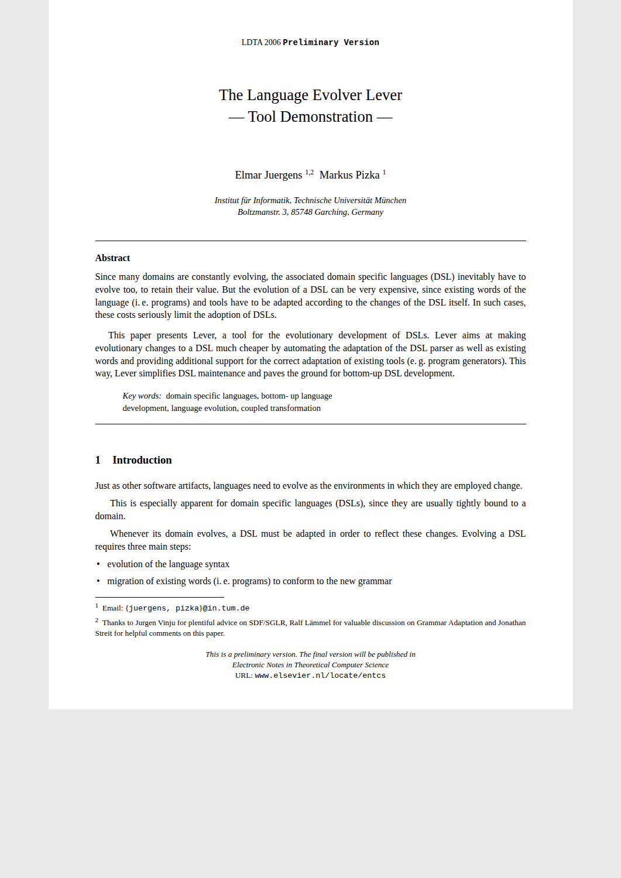LDTA 2006 Preliminary Version
The Language Evolver Lever— Tool Demonstration —
Elmar Juergens 1,2 Markus Pizka 1
Institut für Informatik, Technische Universität München
Boltzmanstr. 3, 85748 Garching, Germany
Abstract
Since many domains are constantly evolving, the associated domain specific languages (DSL) inevitably have to evolve too, to retain their value. But the evolution of a DSL can be very expensive, since existing words of the language (i. e. programs) and tools have to be adapted according to the changes of the DSL itself. In such cases, these costs seriously limit the adoption of DSLs.
This paper presents Lever, a tool for the evolutionary development of DSLs. Lever aims at making evolutionary changes to a DSL much cheaper by automating the adaptation of the DSL parser as well as existing words and providing additional support for the correct adaptation of existing tools (e. g. program generators). This way, Lever simplifies DSL maintenance and paves the ground for bottom-up DSL development.
Key words: domain specific languages, bottom- up language
development, language evolution, coupled transformation
1 Introduction
Just as other software artifacts, languages need to evolve as the environments in which they are employed change.
This is especially apparent for domain specific languages (DSLs), since they are usually tightly bound to a domain.
Whenever its domain evolves, a DSL must be adapted in order to reflect these changes. Evolving a DSL requires three main steps:
evolution of the language syntax
migration of existing words (i. e. programs) to conform to the new grammar
1 Email: {juergens, pizka}@in.tum.de
2 Thanks to Jurgen Vinju for plentiful advice on SDF/SGLR, Ralf Lämmel for valuable discussion on Grammar Adaptation and Jonathan Streit for helpful comments on this paper.
This is a preliminary version. The final version will be published in
Electronic Notes in Theoretical Computer Science
URL: www.elsevier.nl/locate/entcs